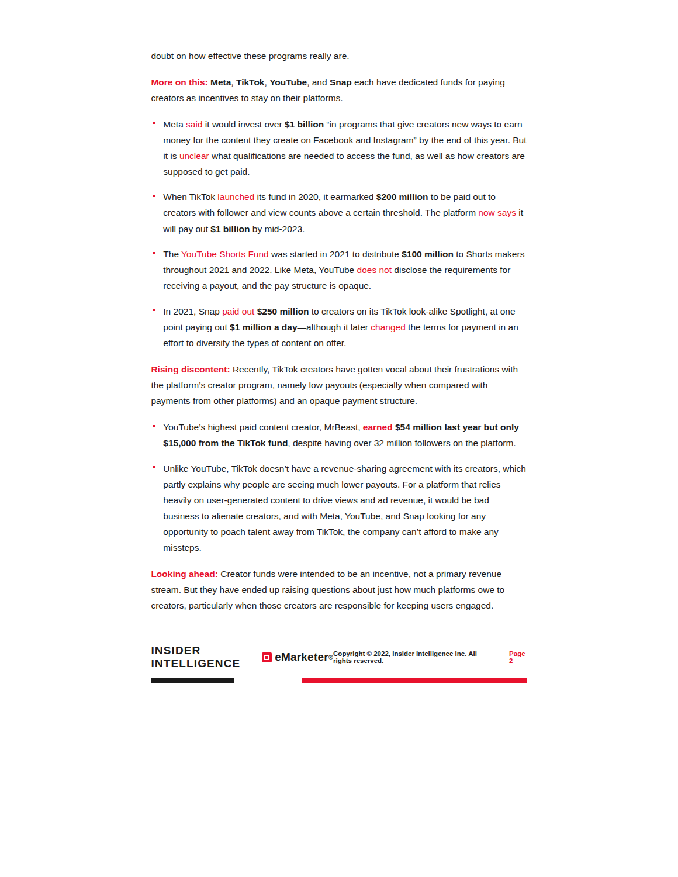doubt on how effective these programs really are.
More on this: Meta, TikTok, YouTube, and Snap each have dedicated funds for paying creators as incentives to stay on their platforms.
Meta said it would invest over $1 billion “in programs that give creators new ways to earn money for the content they create on Facebook and Instagram” by the end of this year. But it is unclear what qualifications are needed to access the fund, as well as how creators are supposed to get paid.
When TikTok launched its fund in 2020, it earmarked $200 million to be paid out to creators with follower and view counts above a certain threshold. The platform now says it will pay out $1 billion by mid-2023.
The YouTube Shorts Fund was started in 2021 to distribute $100 million to Shorts makers throughout 2021 and 2022. Like Meta, YouTube does not disclose the requirements for receiving a payout, and the pay structure is opaque.
In 2021, Snap paid out $250 million to creators on its TikTok look-alike Spotlight, at one point paying out $1 million a day—although it later changed the terms for payment in an effort to diversify the types of content on offer.
Rising discontent: Recently, TikTok creators have gotten vocal about their frustrations with the platform’s creator program, namely low payouts (especially when compared with payments from other platforms) and an opaque payment structure.
YouTube’s highest paid content creator, MrBeast, earned $54 million last year but only $15,000 from the TikTok fund, despite having over 32 million followers on the platform.
Unlike YouTube, TikTok doesn’t have a revenue-sharing agreement with its creators, which partly explains why people are seeing much lower payouts. For a platform that relies heavily on user-generated content to drive views and ad revenue, it would be bad business to alienate creators, and with Meta, YouTube, and Snap looking for any opportunity to poach talent away from TikTok, the company can’t afford to make any missteps.
Looking ahead: Creator funds were intended to be an incentive, not a primary revenue stream. But they have ended up raising questions about just how much platforms owe to creators, particularly when those creators are responsible for keeping users engaged.
INSIDER
INTELLIGENCE
eMarketer®
Copyright © 2022, Insider Intelligence Inc. All rights reserved. Page 2